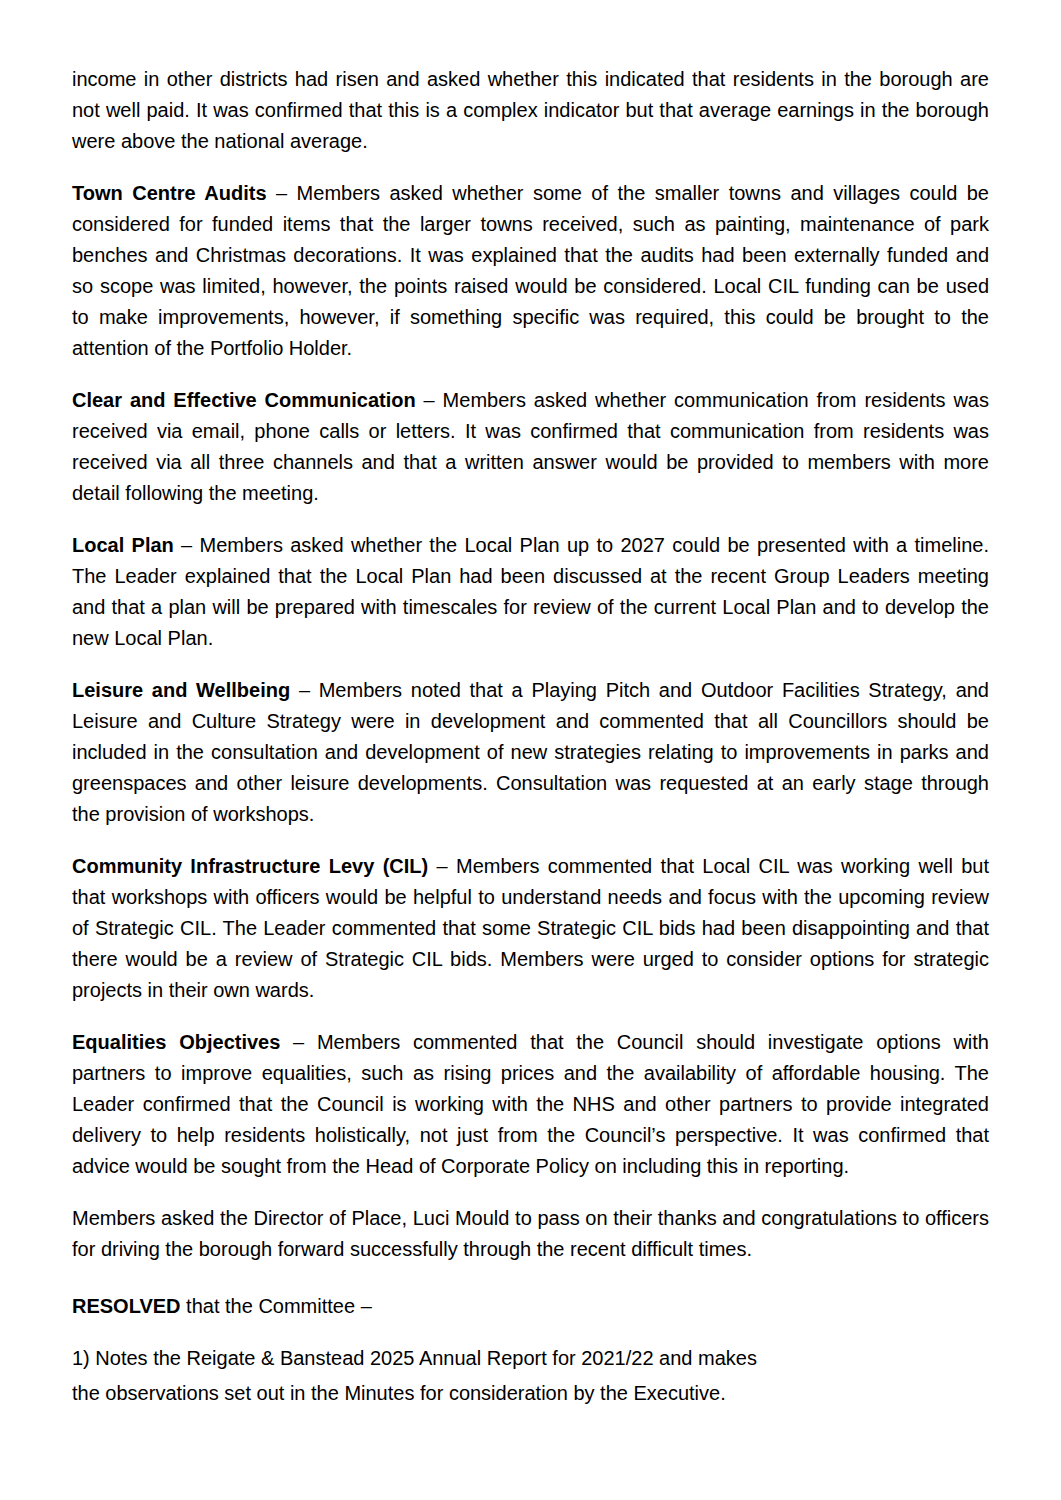income in other districts had risen and asked whether this indicated that residents in the borough are not well paid. It was confirmed that this is a complex indicator but that average earnings in the borough were above the national average.
Town Centre Audits – Members asked whether some of the smaller towns and villages could be considered for funded items that the larger towns received, such as painting, maintenance of park benches and Christmas decorations. It was explained that the audits had been externally funded and so scope was limited, however, the points raised would be considered. Local CIL funding can be used to make improvements, however, if something specific was required, this could be brought to the attention of the Portfolio Holder.
Clear and Effective Communication – Members asked whether communication from residents was received via email, phone calls or letters. It was confirmed that communication from residents was received via all three channels and that a written answer would be provided to members with more detail following the meeting.
Local Plan – Members asked whether the Local Plan up to 2027 could be presented with a timeline. The Leader explained that the Local Plan had been discussed at the recent Group Leaders meeting and that a plan will be prepared with timescales for review of the current Local Plan and to develop the new Local Plan.
Leisure and Wellbeing – Members noted that a Playing Pitch and Outdoor Facilities Strategy, and Leisure and Culture Strategy were in development and commented that all Councillors should be included in the consultation and development of new strategies relating to improvements in parks and greenspaces and other leisure developments. Consultation was requested at an early stage through the provision of workshops.
Community Infrastructure Levy (CIL) – Members commented that Local CIL was working well but that workshops with officers would be helpful to understand needs and focus with the upcoming review of Strategic CIL. The Leader commented that some Strategic CIL bids had been disappointing and that there would be a review of Strategic CIL bids. Members were urged to consider options for strategic projects in their own wards.
Equalities Objectives – Members commented that the Council should investigate options with partners to improve equalities, such as rising prices and the availability of affordable housing. The Leader confirmed that the Council is working with the NHS and other partners to provide integrated delivery to help residents holistically, not just from the Council’s perspective. It was confirmed that advice would be sought from the Head of Corporate Policy on including this in reporting.
Members asked the Director of Place, Luci Mould to pass on their thanks and congratulations to officers for driving the borough forward successfully through the recent difficult times.
RESOLVED that the Committee –
1) Notes the Reigate & Banstead 2025 Annual Report for 2021/22 and makes
the observations set out in the Minutes for consideration by the Executive.